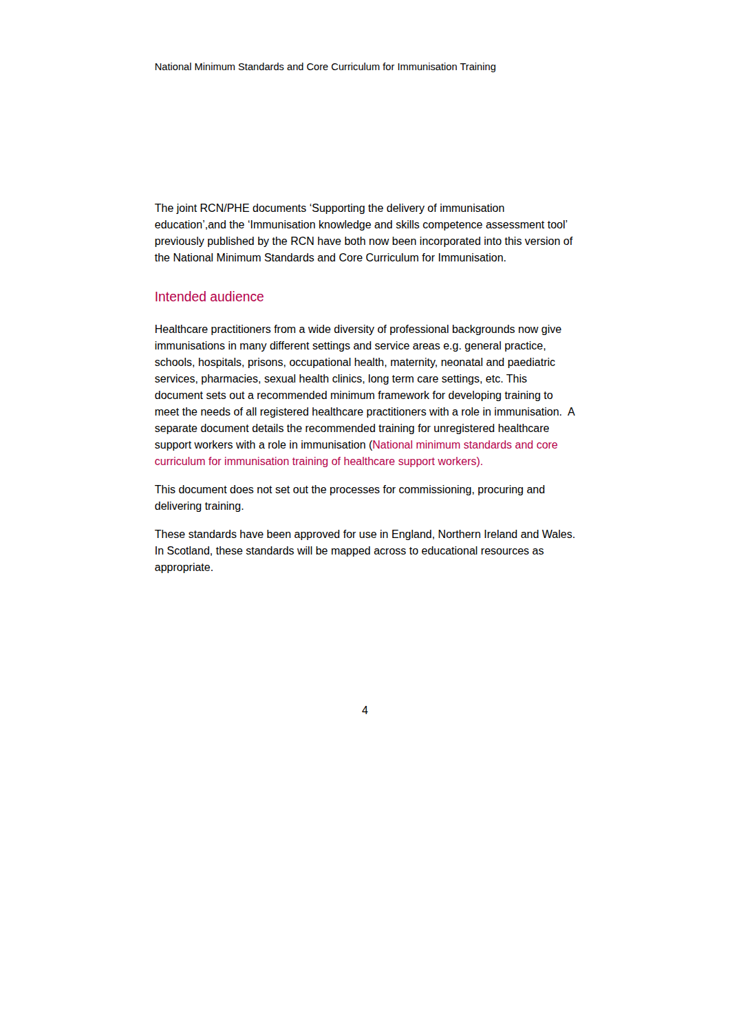National Minimum Standards and Core Curriculum for Immunisation Training
The joint RCN/PHE documents ‘Supporting the delivery of immunisation education’,and the ‘Immunisation knowledge and skills competence assessment tool’ previously published by the RCN have both now been incorporated into this version of the National Minimum Standards and Core Curriculum for Immunisation.
Intended audience
Healthcare practitioners from a wide diversity of professional backgrounds now give immunisations in many different settings and service areas e.g. general practice, schools, hospitals, prisons, occupational health, maternity, neonatal and paediatric services, pharmacies, sexual health clinics, long term care settings, etc. This document sets out a recommended minimum framework for developing training to meet the needs of all registered healthcare practitioners with a role in immunisation. A separate document details the recommended training for unregistered healthcare support workers with a role in immunisation (National minimum standards and core curriculum for immunisation training of healthcare support workers).
This document does not set out the processes for commissioning, procuring and delivering training.
These standards have been approved for use in England, Northern Ireland and Wales. In Scotland, these standards will be mapped across to educational resources as appropriate.
4